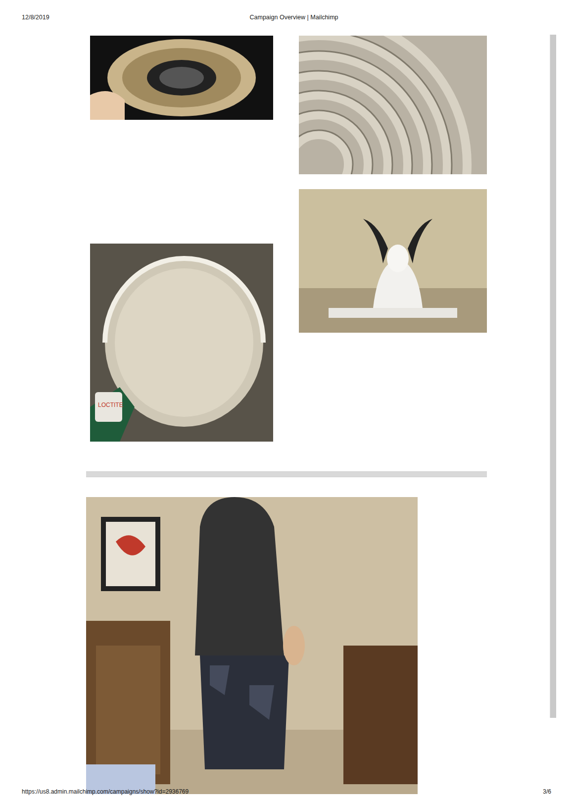12/8/2019
Campaign Overview | Mailchimp
https://us8.admin.mailchimp.com/campaigns/show?id=2936769 3/6